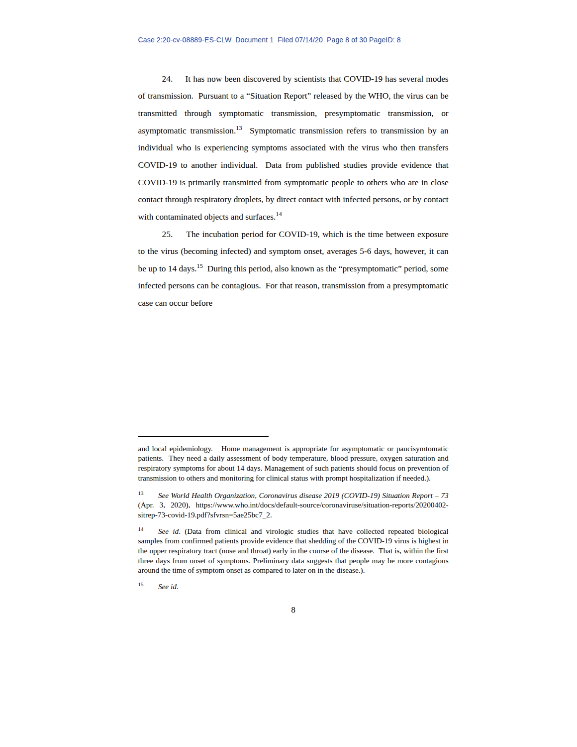Case 2:20-cv-08889-ES-CLW Document 1 Filed 07/14/20 Page 8 of 30 PageID: 8
24. It has now been discovered by scientists that COVID-19 has several modes of transmission. Pursuant to a “Situation Report” released by the WHO, the virus can be transmitted through symptomatic transmission, presymptomatic transmission, or asymptomatic transmission.13 Symptomatic transmission refers to transmission by an individual who is experiencing symptoms associated with the virus who then transfers COVID-19 to another individual. Data from published studies provide evidence that COVID-19 is primarily transmitted from symptomatic people to others who are in close contact through respiratory droplets, by direct contact with infected persons, or by contact with contaminated objects and surfaces.14
25. The incubation period for COVID-19, which is the time between exposure to the virus (becoming infected) and symptom onset, averages 5-6 days, however, it can be up to 14 days.15 During this period, also known as the “presymptomatic” period, some infected persons can be contagious. For that reason, transmission from a presymptomatic case can occur before
and local epidemiology. Home management is appropriate for asymptomatic or paucisymtomatic patients. They need a daily assessment of body temperature, blood pressure, oxygen saturation and respiratory symptoms for about 14 days. Management of such patients should focus on prevention of transmission to others and monitoring for clinical status with prompt hospitalization if needed.).
13 See World Health Organization, Coronavirus disease 2019 (COVID-19) Situation Report – 73 (Apr. 3, 2020), https://www.who.int/docs/default-source/coronaviruse/situation-reports/20200402-sitrep-73-covid-19.pdf?sfvrsn=5ae25bc7_2.
14 See id. (Data from clinical and virologic studies that have collected repeated biological samples from confirmed patients provide evidence that shedding of the COVID-19 virus is highest in the upper respiratory tract (nose and throat) early in the course of the disease. That is, within the first three days from onset of symptoms. Preliminary data suggests that people may be more contagious around the time of symptom onset as compared to later on in the disease.).
15 See id.
8